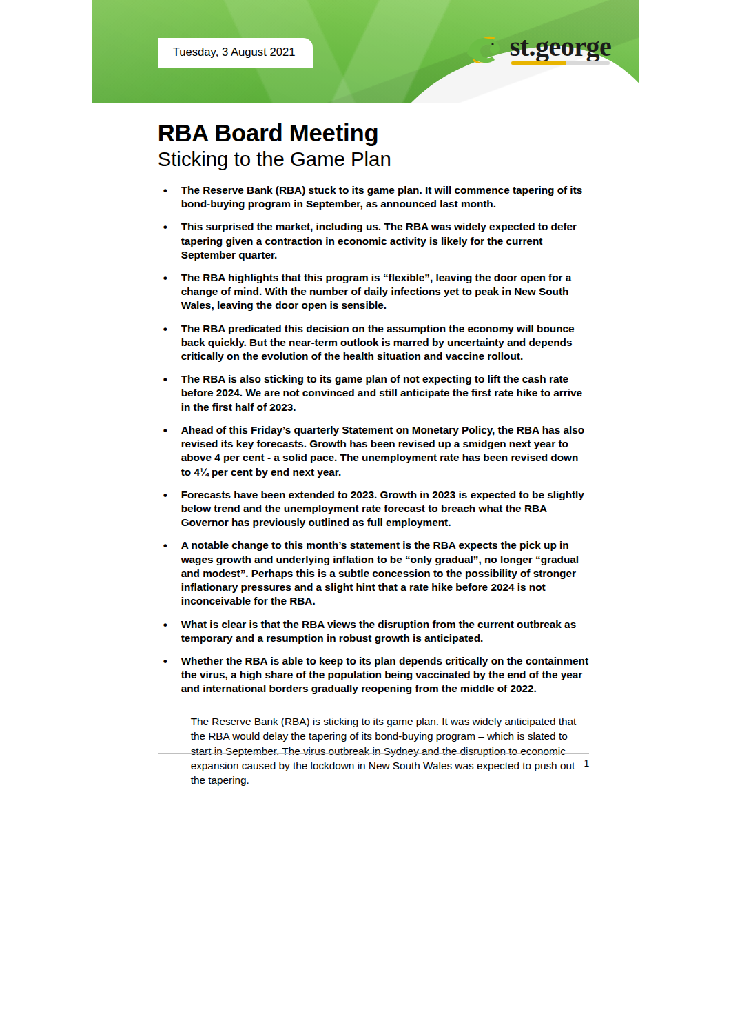Tuesday, 3 August 2021
st. george
RBA Board Meeting
Sticking to the Game Plan
The Reserve Bank (RBA) stuck to its game plan. It will commence tapering of its bond-buying program in September, as announced last month.
This surprised the market, including us. The RBA was widely expected to defer tapering given a contraction in economic activity is likely for the current September quarter.
The RBA highlights that this program is “flexible”, leaving the door open for a change of mind. With the number of daily infections yet to peak in New South Wales, leaving the door open is sensible.
The RBA predicated this decision on the assumption the economy will bounce back quickly. But the near-term outlook is marred by uncertainty and depends critically on the evolution of the health situation and vaccine rollout.
The RBA is also sticking to its game plan of not expecting to lift the cash rate before 2024. We are not convinced and still anticipate the first rate hike to arrive in the first half of 2023.
Ahead of this Friday’s quarterly Statement on Monetary Policy, the RBA has also revised its key forecasts. Growth has been revised up a smidgen next year to above 4 per cent - a solid pace. The unemployment rate has been revised down to 4¼ per cent by end next year.
Forecasts have been extended to 2023. Growth in 2023 is expected to be slightly below trend and the unemployment rate forecast to breach what the RBA Governor has previously outlined as full employment.
A notable change to this month’s statement is the RBA expects the pick up in wages growth and underlying inflation to be “only gradual”, no longer “gradual and modest”. Perhaps this is a subtle concession to the possibility of stronger inflationary pressures and a slight hint that a rate hike before 2024 is not inconceivable for the RBA.
What is clear is that the RBA views the disruption from the current outbreak as temporary and a resumption in robust growth is anticipated.
Whether the RBA is able to keep to its plan depends critically on the containment the virus, a high share of the population being vaccinated by the end of the year and international borders gradually reopening from the middle of 2022.
The Reserve Bank (RBA) is sticking to its game plan. It was widely anticipated that the RBA would delay the tapering of its bond-buying program – which is slated to start in September. The virus outbreak in Sydney and the disruption to economic expansion caused by the lockdown in New South Wales was expected to push out the tapering.
1